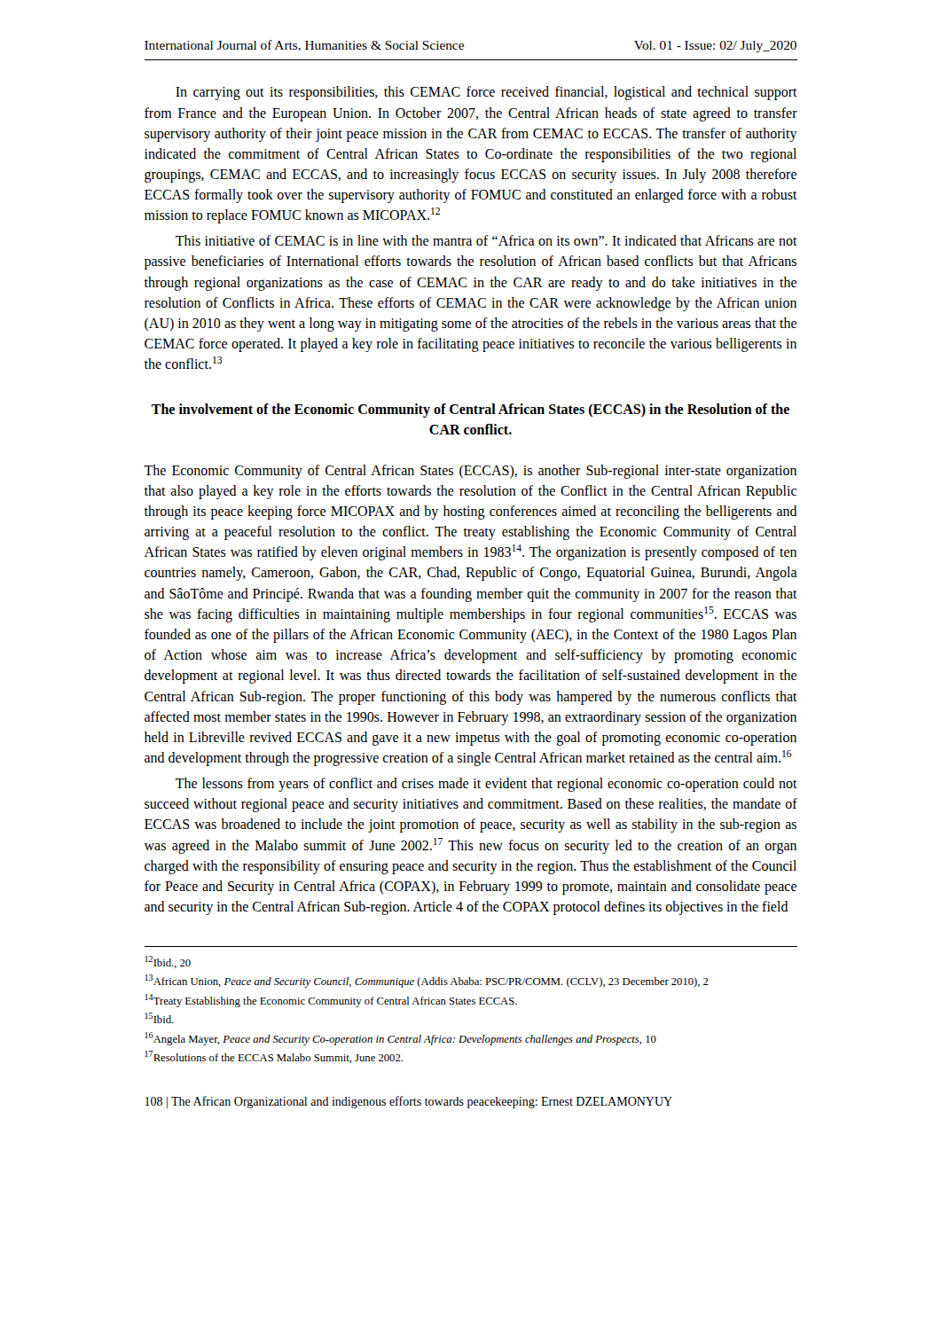International Journal of Arts, Humanities & Social Science Vol. 01 - Issue: 02/ July_2020
In carrying out its responsibilities, this CEMAC force received financial, logistical and technical support from France and the European Union. In October 2007, the Central African heads of state agreed to transfer supervisory authority of their joint peace mission in the CAR from CEMAC to ECCAS. The transfer of authority indicated the commitment of Central African States to Co-ordinate the responsibilities of the two regional groupings, CEMAC and ECCAS, and to increasingly focus ECCAS on security issues. In July 2008 therefore ECCAS formally took over the supervisory authority of FOMUC and constituted an enlarged force with a robust mission to replace FOMUC known as MICOPAX.12
This initiative of CEMAC is in line with the mantra of “Africa on its own”. It indicated that Africans are not passive beneficiaries of International efforts towards the resolution of African based conflicts but that Africans through regional organizations as the case of CEMAC in the CAR are ready to and do take initiatives in the resolution of Conflicts in Africa. These efforts of CEMAC in the CAR were acknowledge by the African union (AU) in 2010 as they went a long way in mitigating some of the atrocities of the rebels in the various areas that the CEMAC force operated. It played a key role in facilitating peace initiatives to reconcile the various belligerents in the conflict.13
The involvement of the Economic Community of Central African States (ECCAS) in the Resolution of the CAR conflict.
The Economic Community of Central African States (ECCAS), is another Sub-regional inter-state organization that also played a key role in the efforts towards the resolution of the Conflict in the Central African Republic through its peace keeping force MICOPAX and by hosting conferences aimed at reconciling the belligerents and arriving at a peaceful resolution to the conflict. The treaty establishing the Economic Community of Central African States was ratified by eleven original members in 198314. The organization is presently composed of ten countries namely, Cameroon, Gabon, the CAR, Chad, Republic of Congo, Equatorial Guinea, Burundi, Angola and SâoTôme and Principé. Rwanda that was a founding member quit the community in 2007 for the reason that she was facing difficulties in maintaining multiple memberships in four regional communities15. ECCAS was founded as one of the pillars of the African Economic Community (AEC), in the Context of the 1980 Lagos Plan of Action whose aim was to increase Africa’s development and self-sufficiency by promoting economic development at regional level. It was thus directed towards the facilitation of self-sustained development in the Central African Sub-region. The proper functioning of this body was hampered by the numerous conflicts that affected most member states in the 1990s. However in February 1998, an extraordinary session of the organization held in Libreville revived ECCAS and gave it a new impetus with the goal of promoting economic co-operation and development through the progressive creation of a single Central African market retained as the central aim.16
The lessons from years of conflict and crises made it evident that regional economic co-operation could not succeed without regional peace and security initiatives and commitment. Based on these realities, the mandate of ECCAS was broadened to include the joint promotion of peace, security as well as stability in the sub-region as was agreed in the Malabo summit of June 2002.17 This new focus on security led to the creation of an organ charged with the responsibility of ensuring peace and security in the region. Thus the establishment of the Council for Peace and Security in Central Africa (COPAX), in February 1999 to promote, maintain and consolidate peace and security in the Central African Sub-region. Article 4 of the COPAX protocol defines its objectives in the field
12 Ibid., 20
13 African Union, Peace and Security Council, Communique (Addis Ababa: PSC/PR/COMM. (CCLV), 23 December 2010), 2
14 Treaty Establishing the Economic Community of Central African States ECCAS.
15 Ibid.
16 Angela Mayer, Peace and Security Co-operation in Central Africa: Developments challenges and Prospects, 10
17 Resolutions of the ECCAS Malabo Summit, June 2002.
108 | The African Organizational and indigenous efforts towards peacekeeping: Ernest DZELAMONYUY